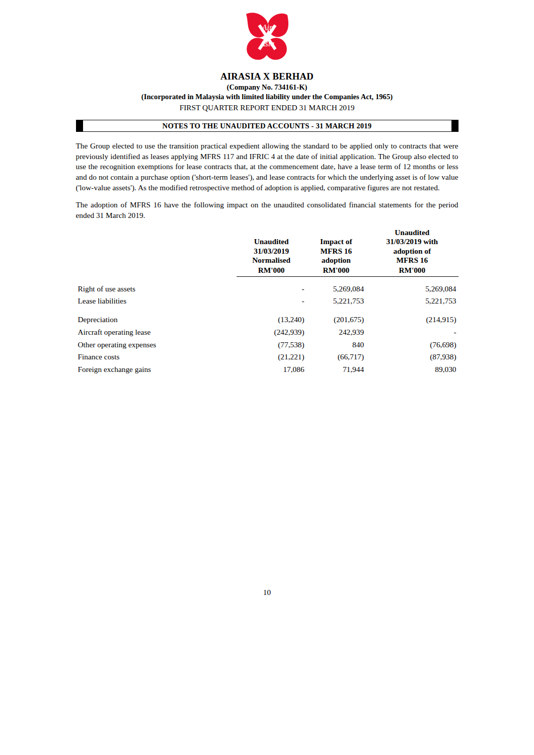Air Asia
AIRASIA X BERHAD
(Company No. 734161-K)
(Incorporated in Malaysia with limited liability under the Companies Act, 1965)
FIRST QUARTER REPORT ENDED 31 MARCH 2019
NOTES TO THE UNAUDITED ACCOUNTS - 31 MARCH 2019
The Group elected to use the transition practical expedient allowing the standard to be applied only to contracts that were previously identified as leases applying MFRS 117 and IFRIC 4 at the date of initial application. The Group also elected to use the recognition exemptions for lease contracts that, at the commencement date, have a lease term of 12 months or less and do not contain a purchase option ('short-term leases'), and lease contracts for which the underlying asset is of low value ('low-value assets'). As the modified retrospective method of adoption is applied, comparative figures are not restated.
The adoption of MFRS 16 have the following impact on the unaudited consolidated financial statements for the period ended 31 March 2019.
| | Unaudited 31/03/2019 Normalised | Impact of MFRS 16 adoption | Unaudited 31/03/2019 with adoption of MFRS 16 |
| --- | --- | --- | --- |
| | RM'000 | RM'000 | RM'000 |
| Right of use assets | - | 5,269,084 | 5,269,084 |
| Lease liabilities | - | 5,221,753 | 5,221,753 |
| Depreciation | (13,240) | (201,675) | (214,915) |
| Aircraft operating lease | (242,939) | 242,939 | - |
| Other operating expenses | (77,538) | 840 | (76,698) |
| Finance costs | (21,221) | (66,717) | (87,938) |
| Foreign exchange gains | 17,086 | 71,944 | 89,030 |
10